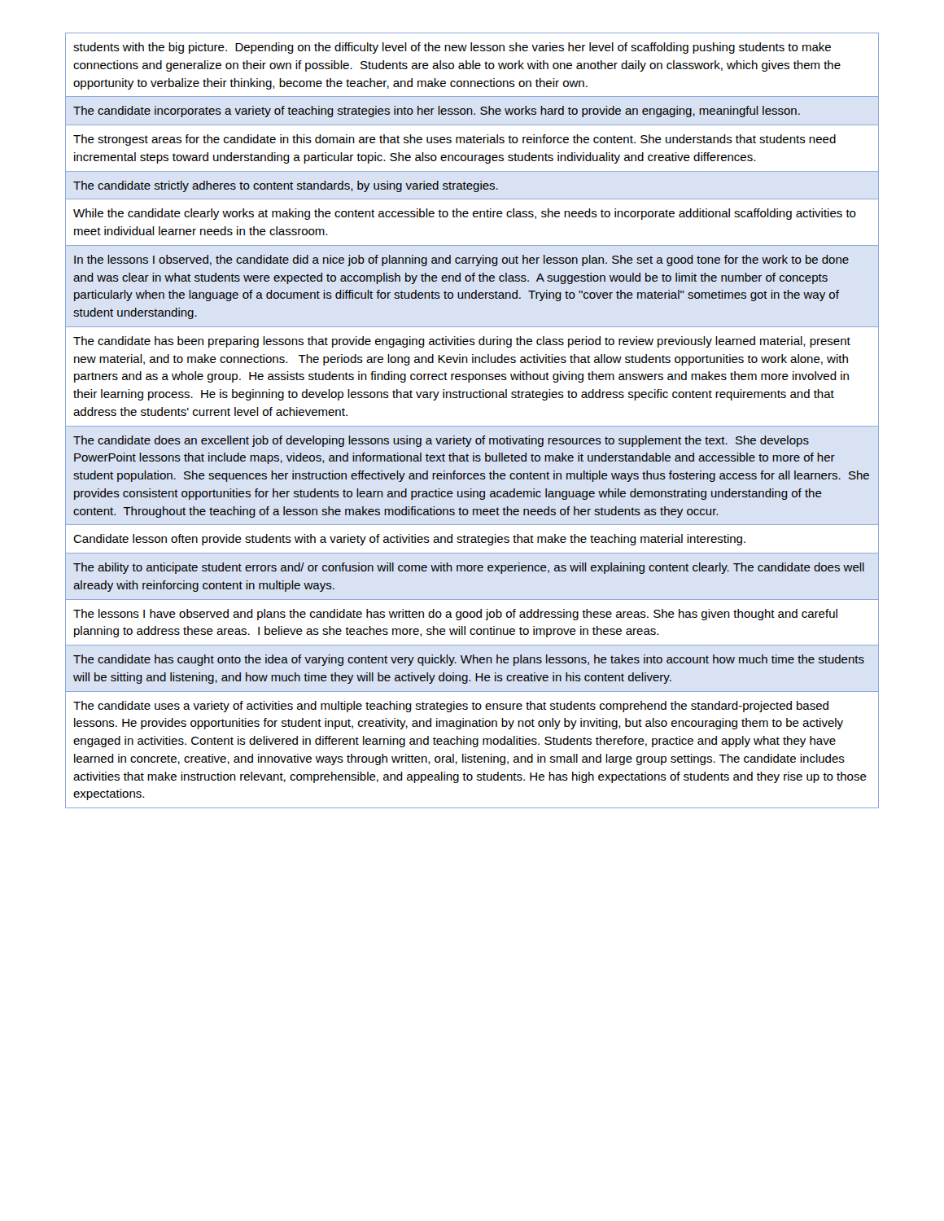| students with the big picture. Depending on the difficulty level of the new lesson she varies her level of scaffolding pushing students to make connections and generalize on their own if possible. Students are also able to work with one another daily on classwork, which gives them the opportunity to verbalize their thinking, become the teacher, and make connections on their own. |
| The candidate incorporates a variety of teaching strategies into her lesson. She works hard to provide an engaging, meaningful lesson. |
| The strongest areas for the candidate in this domain are that she uses materials to reinforce the content. She understands that students need incremental steps toward understanding a particular topic. She also encourages students individuality and creative differences. |
| The candidate strictly adheres to content standards, by using varied strategies. |
| While the candidate clearly works at making the content accessible to the entire class, she needs to incorporate additional scaffolding activities to meet individual learner needs in the classroom. |
| In the lessons I observed, the candidate did a nice job of planning and carrying out her lesson plan. She set a good tone for the work to be done and was clear in what students were expected to accomplish by the end of the class. A suggestion would be to limit the number of concepts particularly when the language of a document is difficult for students to understand. Trying to "cover the material" sometimes got in the way of student understanding. |
| The candidate has been preparing lessons that provide engaging activities during the class period to review previously learned material, present new material, and to make connections. The periods are long and Kevin includes activities that allow students opportunities to work alone, with partners and as a whole group. He assists students in finding correct responses without giving them answers and makes them more involved in their learning process. He is beginning to develop lessons that vary instructional strategies to address specific content requirements and that address the students' current level of achievement. |
| The candidate does an excellent job of developing lessons using a variety of motivating resources to supplement the text. She develops PowerPoint lessons that include maps, videos, and informational text that is bulleted to make it understandable and accessible to more of her student population. She sequences her instruction effectively and reinforces the content in multiple ways thus fostering access for all learners. She provides consistent opportunities for her students to learn and practice using academic language while demonstrating understanding of the content. Throughout the teaching of a lesson she makes modifications to meet the needs of her students as they occur. |
| Candidate lesson often provide students with a variety of activities and strategies that make the teaching material interesting. |
| The ability to anticipate student errors and/ or confusion will come with more experience, as will explaining content clearly. The candidate does well already with reinforcing content in multiple ways. |
| The lessons I have observed and plans the candidate has written do a good job of addressing these areas. She has given thought and careful planning to address these areas. I believe as she teaches more, she will continue to improve in these areas. |
| The candidate has caught onto the idea of varying content very quickly. When he plans lessons, he takes into account how much time the students will be sitting and listening, and how much time they will be actively doing. He is creative in his content delivery. |
| The candidate uses a variety of activities and multiple teaching strategies to ensure that students comprehend the standard-projected based lessons. He provides opportunities for student input, creativity, and imagination by not only by inviting, but also encouraging them to be actively engaged in activities. Content is delivered in different learning and teaching modalities. Students therefore, practice and apply what they have learned in concrete, creative, and innovative ways through written, oral, listening, and in small and large group settings. The candidate includes activities that make instruction relevant, comprehensible, and appealing to students. He has high expectations of students and they rise up to those expectations. |